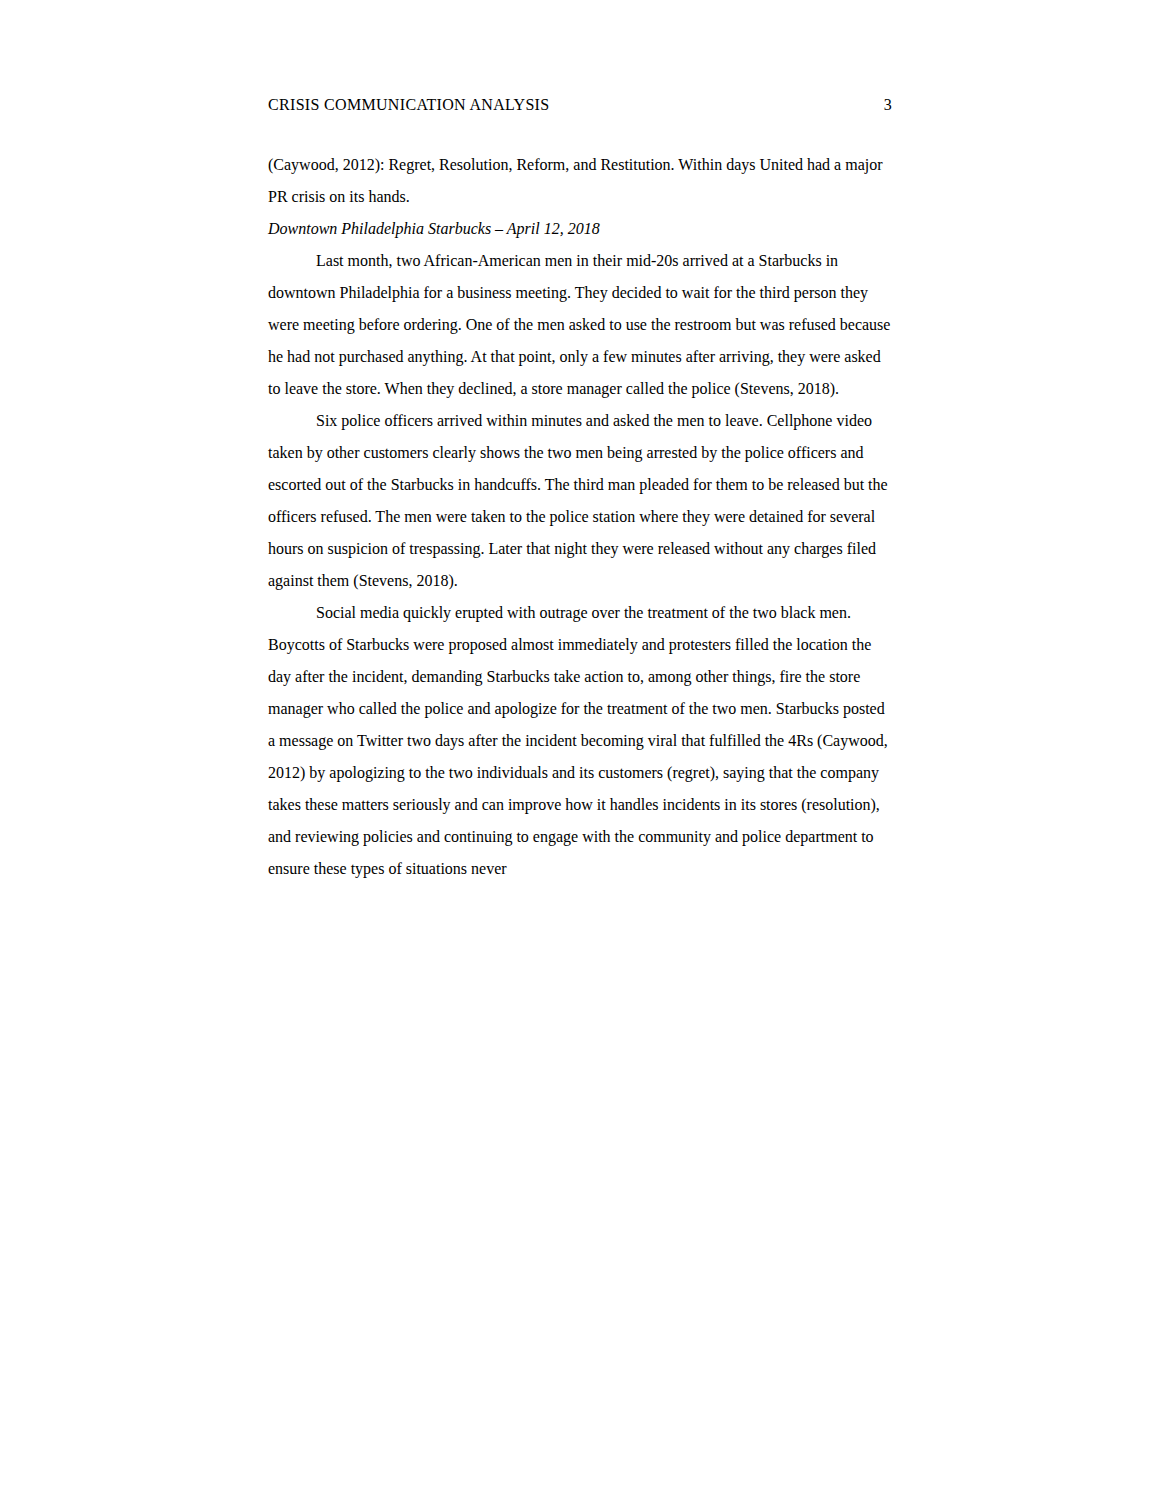Crisis Communication Analysis 3
(Caywood, 2012): Regret, Resolution, Reform, and Restitution. Within days United had a major PR crisis on its hands.
Downtown Philadelphia Starbucks – April 12, 2018
Last month, two African-American men in their mid-20s arrived at a Starbucks in downtown Philadelphia for a business meeting. They decided to wait for the third person they were meeting before ordering. One of the men asked to use the restroom but was refused because he had not purchased anything. At that point, only a few minutes after arriving, they were asked to leave the store. When they declined, a store manager called the police (Stevens, 2018).
Six police officers arrived within minutes and asked the men to leave. Cellphone video taken by other customers clearly shows the two men being arrested by the police officers and escorted out of the Starbucks in handcuffs. The third man pleaded for them to be released but the officers refused. The men were taken to the police station where they were detained for several hours on suspicion of trespassing. Later that night they were released without any charges filed against them (Stevens, 2018).
Social media quickly erupted with outrage over the treatment of the two black men. Boycotts of Starbucks were proposed almost immediately and protesters filled the location the day after the incident, demanding Starbucks take action to, among other things, fire the store manager who called the police and apologize for the treatment of the two men. Starbucks posted a message on Twitter two days after the incident becoming viral that fulfilled the 4Rs (Caywood, 2012) by apologizing to the two individuals and its customers (regret), saying that the company takes these matters seriously and can improve how it handles incidents in its stores (resolution), and reviewing policies and continuing to engage with the community and police department to ensure these types of situations never